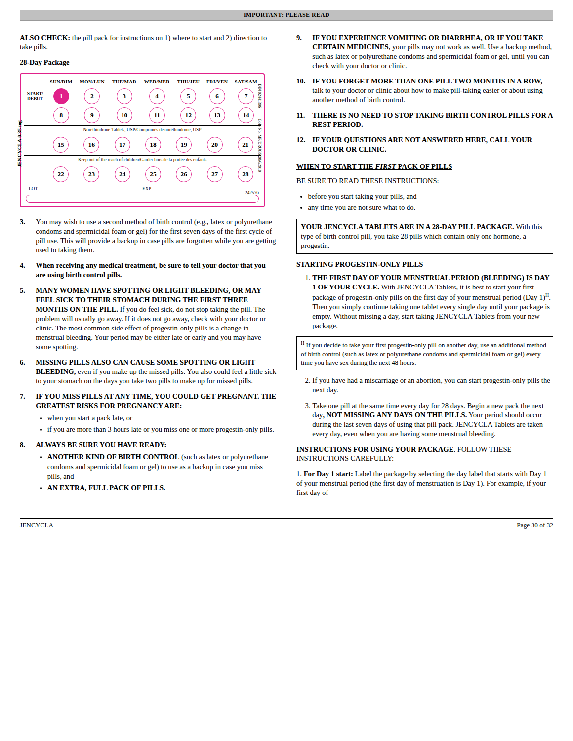IMPORTANT: PLEASE READ
ALSO CHECK: the pill pack for instructions on 1) where to start and 2) direction to take pills.
28-Day Package
JENCYCLA 0.35 mg
DIN 02441306
Code No. MP/DRUGS/28/6/2010
242576
| | SUN/DIM | MON/LUN | TUE/MAR | WED/MER | THU/JEU | FRI/VEN | SAT/SAM |
| --- | --- | --- | --- | --- | --- | --- | --- |
| START/ DÉBUT | 1 | 2 | 3 | 4 | 5 | 6 | 7 |
| | 8 | 9 | 10 | 11 | 12 | 13 | 14 |
Norethindrone Tablets, USP/Comprimés de noréthindrone, USP
| | 15 | 16 | 17 | 18 | 19 | 20 | 21 |
Keep out of the reach of children/Garder hors de la portée des enfants
| | 22 | 23 | 24 | 25 | 26 | 27 | 28 |
LOT EXP
3. You may wish to use a second method of birth control (e.g., latex or polyurethane condoms and spermicidal foam or gel) for the first seven days of the first cycle of pill use. This will provide a backup in case pills are forgotten while you are getting used to taking them.
4. When receiving any medical treatment, be sure to tell your doctor that you are using birth control pills.
5. MANY WOMEN HAVE SPOTTING OR LIGHT BLEEDING, OR MAY FEEL SICK TO THEIR STOMACH DURING THE FIRST THREE MONTHS ON THE PILL. If you do feel sick, do not stop taking the pill. The problem will usually go away. If it does not go away, check with your doctor or clinic. The most common side effect of progestin-only pills is a change in menstrual bleeding. Your period may be either late or early and you may have some spotting.
6. MISSING PILLS ALSO CAN CAUSE SOME SPOTTING OR LIGHT BLEEDING, even if you make up the missed pills. You also could feel a little sick to your stomach on the days you take two pills to make up for missed pills.
7. IF YOU MISS PILLS AT ANY TIME, YOU COULD GET PREGNANT. THE GREATEST RISKS FOR PREGNANCY ARE:
when you start a pack late, or
if you are more than 3 hours late or you miss one or more progestin-only pills.
8. ALWAYS BE SURE YOU HAVE READY:
ANOTHER KIND OF BIRTH CONTROL (such as latex or polyurethane condoms and spermicidal foam or gel) to use as a backup in case you miss pills, and
AN EXTRA, FULL PACK OF PILLS.
9. IF YOU EXPERIENCE VOMITING OR DIARRHEA, OR IF YOU TAKE CERTAIN MEDICINES, your pills may not work as well. Use a backup method, such as latex or polyurethane condoms and spermicidal foam or gel, until you can check with your doctor or clinic.
10. IF YOU FORGET MORE THAN ONE PILL TWO MONTHS IN A ROW, talk to your doctor or clinic about how to make pill-taking easier or about using another method of birth control.
11. THERE IS NO NEED TO STOP TAKING BIRTH CONTROL PILLS FOR A REST PERIOD.
12. IF YOUR QUESTIONS ARE NOT ANSWERED HERE, CALL YOUR DOCTOR OR CLINIC.
WHEN TO START THE FIRST PACK OF PILLS
BE SURE TO READ THESE INSTRUCTIONS:
before you start taking your pills, and
any time you are not sure what to do.
YOUR JENCYCLA TABLETS ARE IN A 28-DAY PILL PACKAGE. With this type of birth control pill, you take 28 pills which contain only one hormone, a progestin.
STARTING PROGESTIN-ONLY PILLS
THE FIRST DAY OF YOUR MENSTRUAL PERIOD (BLEEDING) IS DAY 1 OF YOUR CYCLE. With JENCYCLA Tablets, it is best to start your first package of progestin-only pills on the first day of your menstrual period (Day 1)H. Then you simply continue taking one tablet every single day until your package is empty. Without missing a day, start taking JENCYCLA Tablets from your new package.
H If you decide to take your first progestin-only pill on another day, use an additional method of birth control (such as latex or polyurethane condoms and spermicidal foam or gel) every time you have sex during the next 48 hours.
If you have had a miscarriage or an abortion, you can start progestin-only pills the next day.
Take one pill at the same time every day for 28 days. Begin a new pack the next day, NOT MISSING ANY DAYS ON THE PILLS. Your period should occur during the last seven days of using that pill pack. JENCYCLA Tablets are taken every day, even when you are having some menstrual bleeding.
INSTRUCTIONS FOR USING YOUR PACKAGE. FOLLOW THESE INSTRUCTIONS CAREFULLY:
1. For Day 1 start: Label the package by selecting the day label that starts with Day 1 of your menstrual period (the first day of menstruation is Day 1). For example, if your first day of
JENCYCLA Page 30 of 32